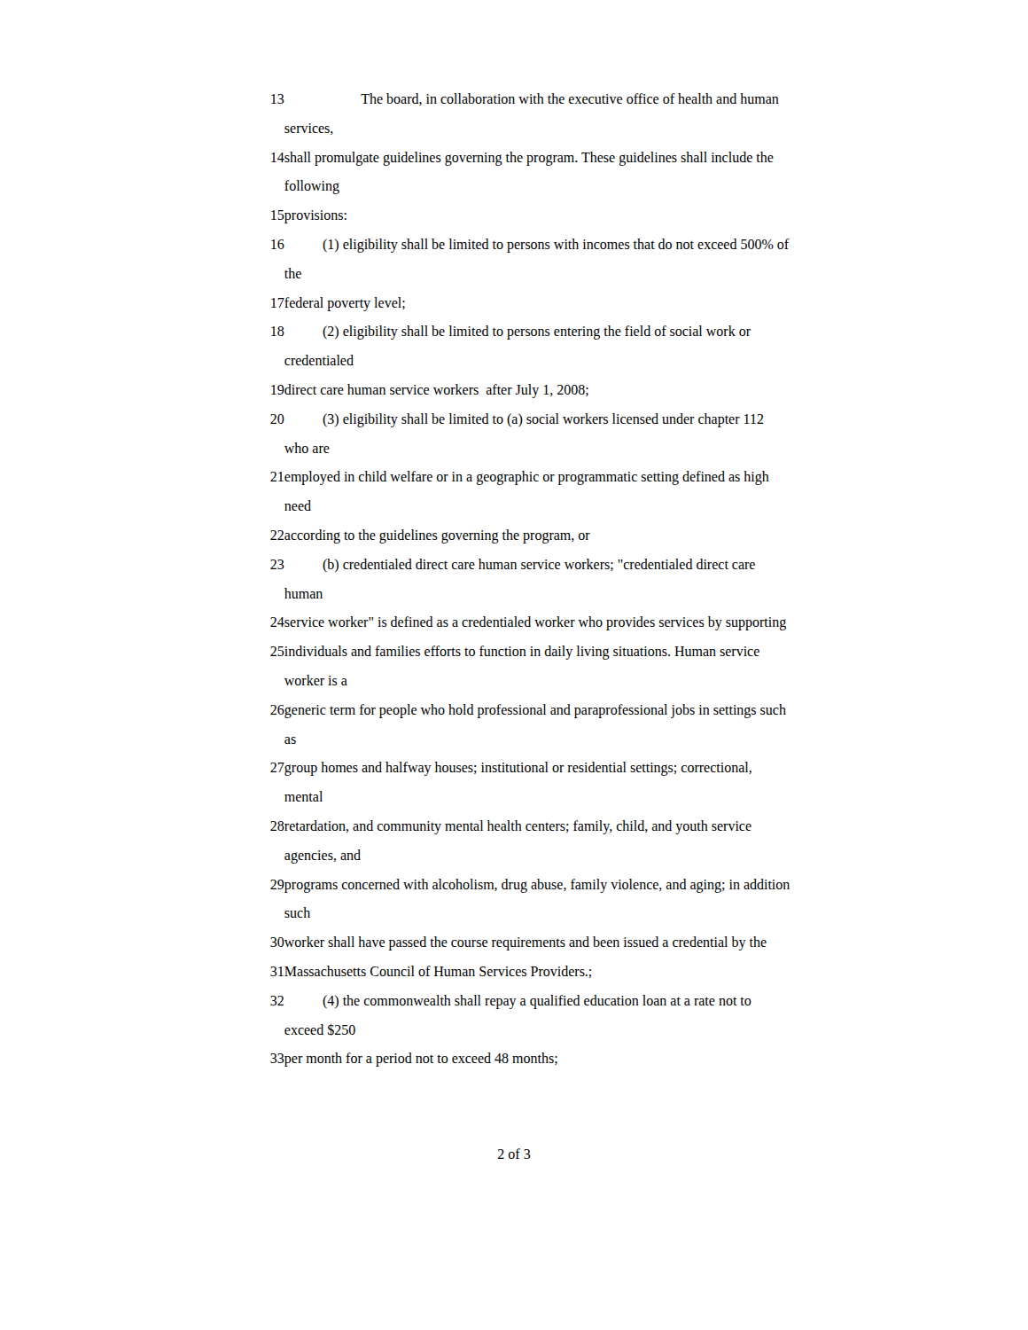| 13 | The board, in collaboration with the executive office of health and human services, |
| 14 | shall promulgate guidelines governing the program. These guidelines shall include the following |
| 15 | provisions: |
| 16 | (1) eligibility shall be limited to persons with incomes that do not exceed 500% of the |
| 17 | federal poverty level; |
| 18 | (2) eligibility shall be limited to persons entering the field of social work or credentialed |
| 19 | direct care human service workers after July 1, 2008; |
| 20 | (3) eligibility shall be limited to (a) social workers licensed under chapter 112 who are |
| 21 | employed in child welfare or in a geographic or programmatic setting defined as high need |
| 22 | according to the guidelines governing the program, or |
| 23 | (b) credentialed direct care human service workers; "credentialed direct care human |
| 24 | service worker" is defined as a credentialed worker who provides services by supporting |
| 25 | individuals and families efforts to function in daily living situations. Human service worker is a |
| 26 | generic term for people who hold professional and paraprofessional jobs in settings such as |
| 27 | group homes and halfway houses; institutional or residential settings; correctional, mental |
| 28 | retardation, and community mental health centers; family, child, and youth service agencies, and |
| 29 | programs concerned with alcoholism, drug abuse, family violence, and aging; in addition such |
| 30 | worker shall have passed the course requirements and been issued a credential by the |
| 31 | Massachusetts Council of Human Services Providers.; |
| 32 | (4) the commonwealth shall repay a qualified education loan at a rate not to exceed $250 |
| 33 | per month for a period not to exceed 48 months; |
2 of 3